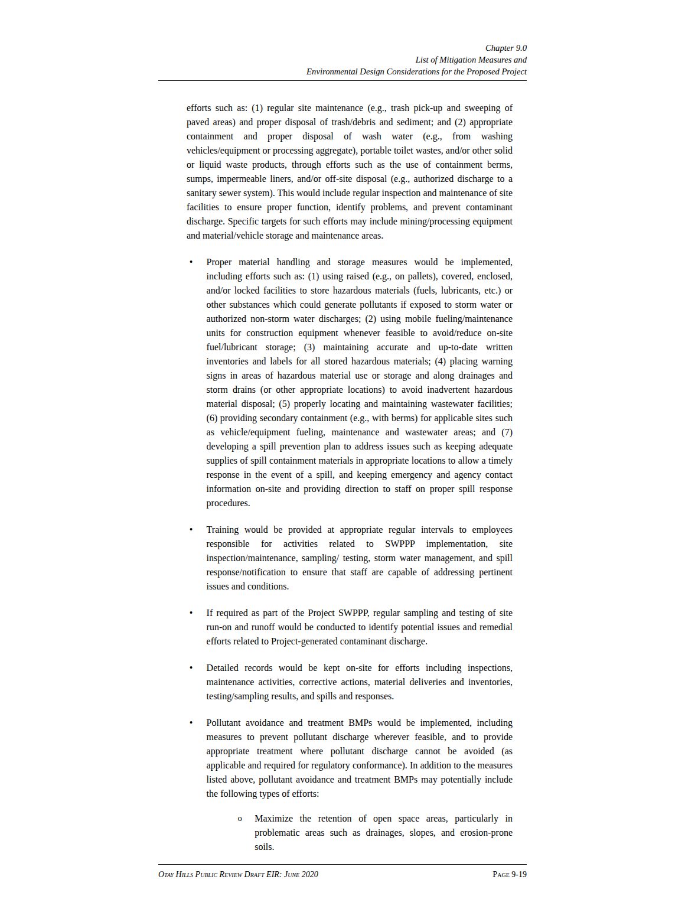Chapter 9.0
List of Mitigation Measures and
Environmental Design Considerations for the Proposed Project
efforts such as: (1) regular site maintenance (e.g., trash pick-up and sweeping of paved areas) and proper disposal of trash/debris and sediment; and (2) appropriate containment and proper disposal of wash water (e.g., from washing vehicles/equipment or processing aggregate), portable toilet wastes, and/or other solid or liquid waste products, through efforts such as the use of containment berms, sumps, impermeable liners, and/or off-site disposal (e.g., authorized discharge to a sanitary sewer system). This would include regular inspection and maintenance of site facilities to ensure proper function, identify problems, and prevent contaminant discharge. Specific targets for such efforts may include mining/processing equipment and material/vehicle storage and maintenance areas.
Proper material handling and storage measures would be implemented, including efforts such as: (1) using raised (e.g., on pallets), covered, enclosed, and/or locked facilities to store hazardous materials (fuels, lubricants, etc.) or other substances which could generate pollutants if exposed to storm water or authorized non-storm water discharges; (2) using mobile fueling/maintenance units for construction equipment whenever feasible to avoid/reduce on-site fuel/lubricant storage; (3) maintaining accurate and up-to-date written inventories and labels for all stored hazardous materials; (4) placing warning signs in areas of hazardous material use or storage and along drainages and storm drains (or other appropriate locations) to avoid inadvertent hazardous material disposal; (5) properly locating and maintaining wastewater facilities; (6) providing secondary containment (e.g., with berms) for applicable sites such as vehicle/equipment fueling, maintenance and wastewater areas; and (7) developing a spill prevention plan to address issues such as keeping adequate supplies of spill containment materials in appropriate locations to allow a timely response in the event of a spill, and keeping emergency and agency contact information on-site and providing direction to staff on proper spill response procedures.
Training would be provided at appropriate regular intervals to employees responsible for activities related to SWPPP implementation, site inspection/maintenance, sampling/ testing, storm water management, and spill response/notification to ensure that staff are capable of addressing pertinent issues and conditions.
If required as part of the Project SWPPP, regular sampling and testing of site run-on and runoff would be conducted to identify potential issues and remedial efforts related to Project-generated contaminant discharge.
Detailed records would be kept on-site for efforts including inspections, maintenance activities, corrective actions, material deliveries and inventories, testing/sampling results, and spills and responses.
Pollutant avoidance and treatment BMPs would be implemented, including measures to prevent pollutant discharge wherever feasible, and to provide appropriate treatment where pollutant discharge cannot be avoided (as applicable and required for regulatory conformance). In addition to the measures listed above, pollutant avoidance and treatment BMPs may potentially include the following types of efforts:
Maximize the retention of open space areas, particularly in problematic areas such as drainages, slopes, and erosion-prone soils.
Otay Hills Public Review Draft EIR: June 2020 Page 9-19